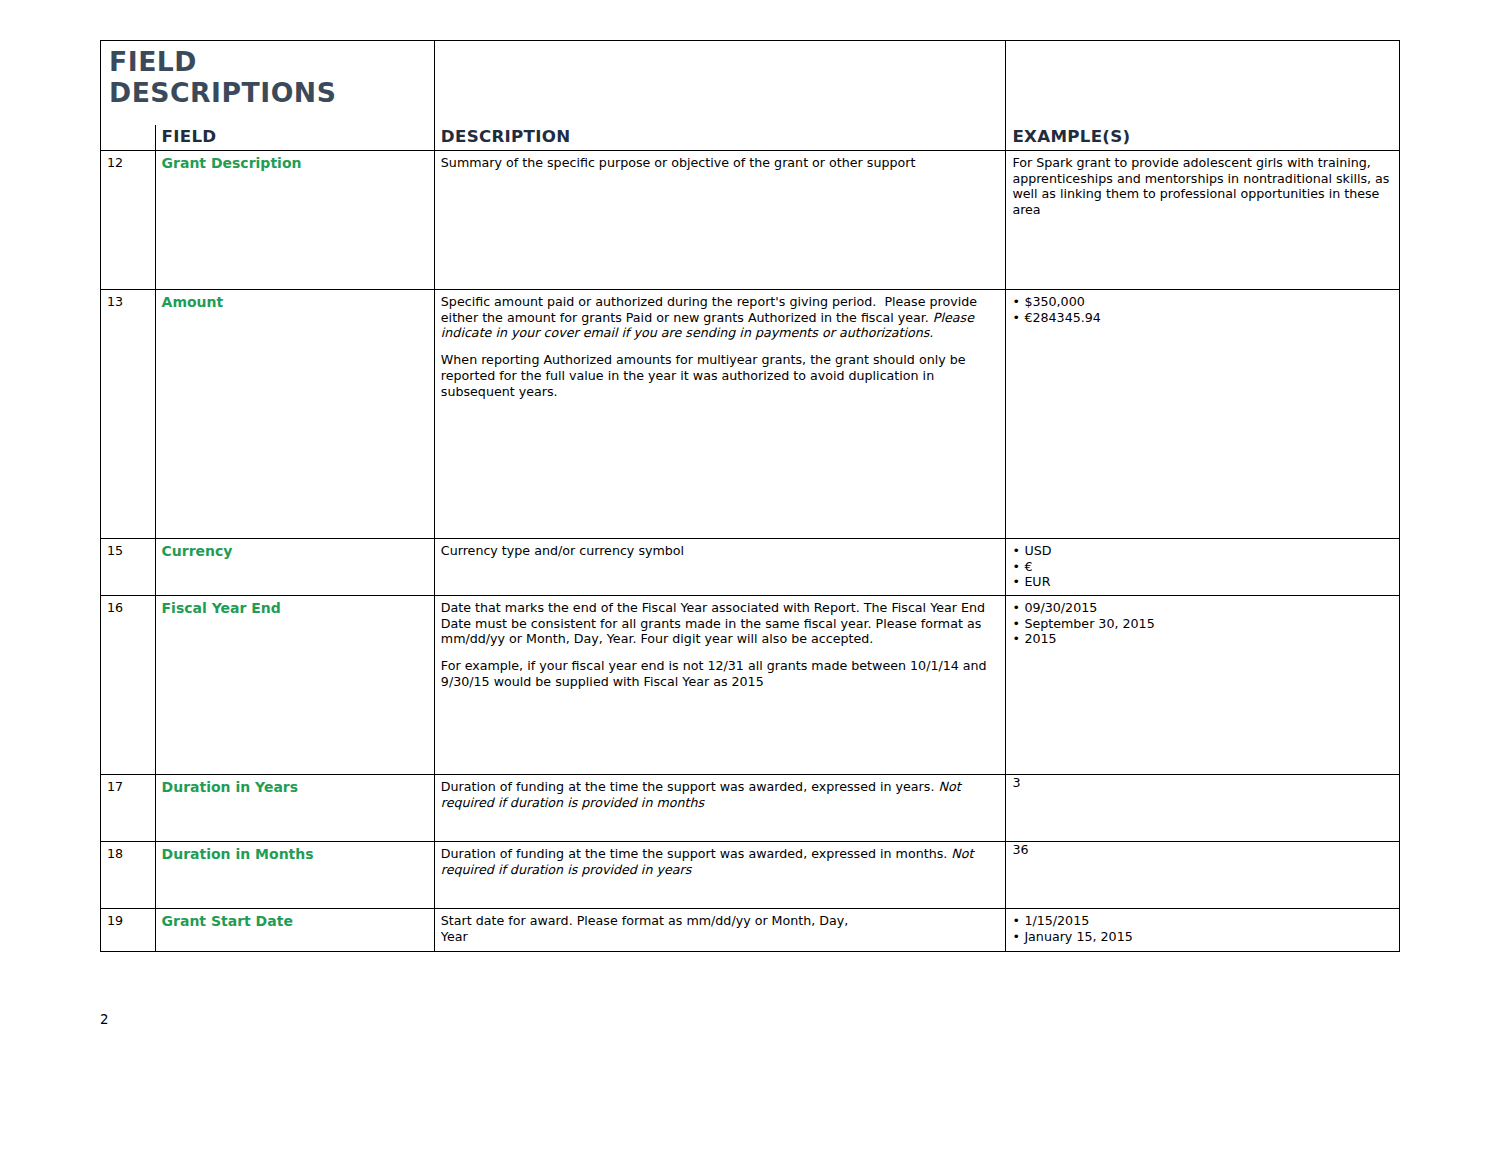| FIELD DESCRIPTIONS | | |
| | FIELD | DESCRIPTION | EXAMPLE(S) |
| 12 | Grant Description | Summary of the specific purpose or objective of the grant or other support | For Spark grant to provide adolescent girls with training, apprenticeships and mentorships in nontraditional skills, as well as linking them to professional opportunities in these area |
| 13 | Amount | Specific amount paid or authorized during the report's giving period. Please provide either the amount for grants Paid or new grants Authorized in the fiscal year. Please indicate in your cover email if you are sending in payments or authorizations. When reporting Authorized amounts for multiyear grants, the grant should only be reported for the full value in the year it was authorized to avoid duplication in subsequent years. | $350,000 €284345.94 |
| 15 | Currency | Currency type and/or currency symbol | USD € EUR |
| 16 | Fiscal Year End | Date that marks the end of the Fiscal Year associated with Report. The Fiscal Year End Date must be consistent for all grants made in the same fiscal year. Please format as mm/dd/yy or Month, Day, Year. Four digit year will also be accepted. For example, if your fiscal year end is not 12/31 all grants made between 10/1/14 and 9/30/15 would be supplied with Fiscal Year as 2015 | 09/30/2015 September 30, 2015 2015 |
| 17 | Duration in Years | Duration of funding at the time the support was awarded, expressed in years. Not required if duration is provided in months | 3 |
| 18 | Duration in Months | Duration of funding at the time the support was awarded, expressed in months. Not required if duration is provided in years | 36 |
| 19 | Grant Start Date | Start date for award. Please format as mm/dd/yy or Month, Day, Year | 1/15/2015 January 15, 2015 |
2